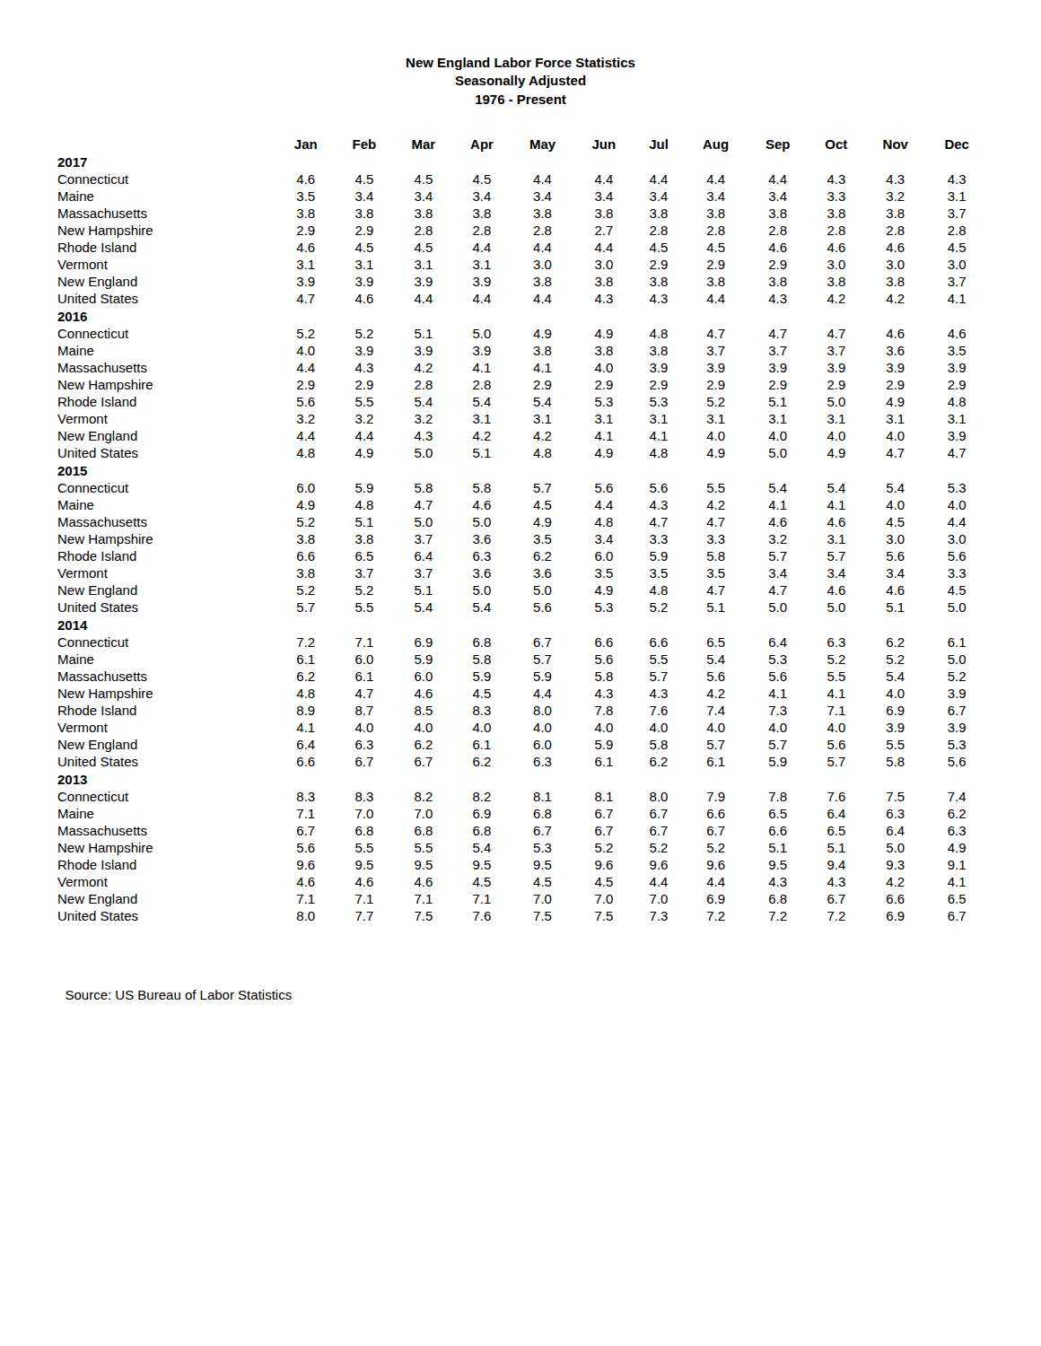New England Labor Force Statistics
Seasonally Adjusted
1976 - Present
| | Jan | Feb | Mar | Apr | May | Jun | Jul | Aug | Sep | Oct | Nov | Dec |
| --- | --- | --- | --- | --- | --- | --- | --- | --- | --- | --- | --- | --- |
| 2017 |
| Connecticut | 4.6 | 4.5 | 4.5 | 4.5 | 4.4 | 4.4 | 4.4 | 4.4 | 4.4 | 4.3 | 4.3 | 4.3 |
| Maine | 3.5 | 3.4 | 3.4 | 3.4 | 3.4 | 3.4 | 3.4 | 3.4 | 3.4 | 3.3 | 3.2 | 3.1 |
| Massachusetts | 3.8 | 3.8 | 3.8 | 3.8 | 3.8 | 3.8 | 3.8 | 3.8 | 3.8 | 3.8 | 3.8 | 3.7 |
| New Hampshire | 2.9 | 2.9 | 2.8 | 2.8 | 2.8 | 2.7 | 2.8 | 2.8 | 2.8 | 2.8 | 2.8 | 2.8 |
| Rhode Island | 4.6 | 4.5 | 4.5 | 4.4 | 4.4 | 4.4 | 4.5 | 4.5 | 4.6 | 4.6 | 4.6 | 4.5 |
| Vermont | 3.1 | 3.1 | 3.1 | 3.1 | 3.0 | 3.0 | 2.9 | 2.9 | 2.9 | 3.0 | 3.0 | 3.0 |
| New England | 3.9 | 3.9 | 3.9 | 3.9 | 3.8 | 3.8 | 3.8 | 3.8 | 3.8 | 3.8 | 3.8 | 3.7 |
| United States | 4.7 | 4.6 | 4.4 | 4.4 | 4.4 | 4.3 | 4.3 | 4.4 | 4.3 | 4.2 | 4.2 | 4.1 |
| 2016 |
| Connecticut | 5.2 | 5.2 | 5.1 | 5.0 | 4.9 | 4.9 | 4.8 | 4.7 | 4.7 | 4.7 | 4.6 | 4.6 |
| Maine | 4.0 | 3.9 | 3.9 | 3.9 | 3.8 | 3.8 | 3.8 | 3.7 | 3.7 | 3.7 | 3.6 | 3.5 |
| Massachusetts | 4.4 | 4.3 | 4.2 | 4.1 | 4.1 | 4.0 | 3.9 | 3.9 | 3.9 | 3.9 | 3.9 | 3.9 |
| New Hampshire | 2.9 | 2.9 | 2.8 | 2.8 | 2.9 | 2.9 | 2.9 | 2.9 | 2.9 | 2.9 | 2.9 | 2.9 |
| Rhode Island | 5.6 | 5.5 | 5.4 | 5.4 | 5.4 | 5.3 | 5.3 | 5.2 | 5.1 | 5.0 | 4.9 | 4.8 |
| Vermont | 3.2 | 3.2 | 3.2 | 3.1 | 3.1 | 3.1 | 3.1 | 3.1 | 3.1 | 3.1 | 3.1 | 3.1 |
| New England | 4.4 | 4.4 | 4.3 | 4.2 | 4.2 | 4.1 | 4.1 | 4.0 | 4.0 | 4.0 | 4.0 | 3.9 |
| United States | 4.8 | 4.9 | 5.0 | 5.1 | 4.8 | 4.9 | 4.8 | 4.9 | 5.0 | 4.9 | 4.7 | 4.7 |
| 2015 |
| Connecticut | 6.0 | 5.9 | 5.8 | 5.8 | 5.7 | 5.6 | 5.6 | 5.5 | 5.4 | 5.4 | 5.4 | 5.3 |
| Maine | 4.9 | 4.8 | 4.7 | 4.6 | 4.5 | 4.4 | 4.3 | 4.2 | 4.1 | 4.1 | 4.0 | 4.0 |
| Massachusetts | 5.2 | 5.1 | 5.0 | 5.0 | 4.9 | 4.8 | 4.7 | 4.7 | 4.6 | 4.6 | 4.5 | 4.4 |
| New Hampshire | 3.8 | 3.8 | 3.7 | 3.6 | 3.5 | 3.4 | 3.3 | 3.3 | 3.2 | 3.1 | 3.0 | 3.0 |
| Rhode Island | 6.6 | 6.5 | 6.4 | 6.3 | 6.2 | 6.0 | 5.9 | 5.8 | 5.7 | 5.7 | 5.6 | 5.6 |
| Vermont | 3.8 | 3.7 | 3.7 | 3.6 | 3.6 | 3.5 | 3.5 | 3.5 | 3.4 | 3.4 | 3.4 | 3.3 |
| New England | 5.2 | 5.2 | 5.1 | 5.0 | 5.0 | 4.9 | 4.8 | 4.7 | 4.7 | 4.6 | 4.6 | 4.5 |
| United States | 5.7 | 5.5 | 5.4 | 5.4 | 5.6 | 5.3 | 5.2 | 5.1 | 5.0 | 5.0 | 5.1 | 5.0 |
| 2014 |
| Connecticut | 7.2 | 7.1 | 6.9 | 6.8 | 6.7 | 6.6 | 6.6 | 6.5 | 6.4 | 6.3 | 6.2 | 6.1 |
| Maine | 6.1 | 6.0 | 5.9 | 5.8 | 5.7 | 5.6 | 5.5 | 5.4 | 5.3 | 5.2 | 5.2 | 5.0 |
| Massachusetts | 6.2 | 6.1 | 6.0 | 5.9 | 5.9 | 5.8 | 5.7 | 5.6 | 5.6 | 5.5 | 5.4 | 5.2 |
| New Hampshire | 4.8 | 4.7 | 4.6 | 4.5 | 4.4 | 4.3 | 4.3 | 4.2 | 4.1 | 4.1 | 4.0 | 3.9 |
| Rhode Island | 8.9 | 8.7 | 8.5 | 8.3 | 8.0 | 7.8 | 7.6 | 7.4 | 7.3 | 7.1 | 6.9 | 6.7 |
| Vermont | 4.1 | 4.0 | 4.0 | 4.0 | 4.0 | 4.0 | 4.0 | 4.0 | 4.0 | 4.0 | 3.9 | 3.9 |
| New England | 6.4 | 6.3 | 6.2 | 6.1 | 6.0 | 5.9 | 5.8 | 5.7 | 5.7 | 5.6 | 5.5 | 5.3 |
| United States | 6.6 | 6.7 | 6.7 | 6.2 | 6.3 | 6.1 | 6.2 | 6.1 | 5.9 | 5.7 | 5.8 | 5.6 |
| 2013 |
| Connecticut | 8.3 | 8.3 | 8.2 | 8.2 | 8.1 | 8.1 | 8.0 | 7.9 | 7.8 | 7.6 | 7.5 | 7.4 |
| Maine | 7.1 | 7.0 | 7.0 | 6.9 | 6.8 | 6.7 | 6.7 | 6.6 | 6.5 | 6.4 | 6.3 | 6.2 |
| Massachusetts | 6.7 | 6.8 | 6.8 | 6.8 | 6.7 | 6.7 | 6.7 | 6.7 | 6.6 | 6.5 | 6.4 | 6.3 |
| New Hampshire | 5.6 | 5.5 | 5.5 | 5.4 | 5.3 | 5.2 | 5.2 | 5.2 | 5.1 | 5.1 | 5.0 | 4.9 |
| Rhode Island | 9.6 | 9.5 | 9.5 | 9.5 | 9.5 | 9.6 | 9.6 | 9.6 | 9.5 | 9.4 | 9.3 | 9.1 |
| Vermont | 4.6 | 4.6 | 4.6 | 4.5 | 4.5 | 4.5 | 4.4 | 4.4 | 4.3 | 4.3 | 4.2 | 4.1 |
| New England | 7.1 | 7.1 | 7.1 | 7.1 | 7.0 | 7.0 | 7.0 | 6.9 | 6.8 | 6.7 | 6.6 | 6.5 |
| United States | 8.0 | 7.7 | 7.5 | 7.6 | 7.5 | 7.5 | 7.3 | 7.2 | 7.2 | 7.2 | 6.9 | 6.7 |
Source: US Bureau of Labor Statistics